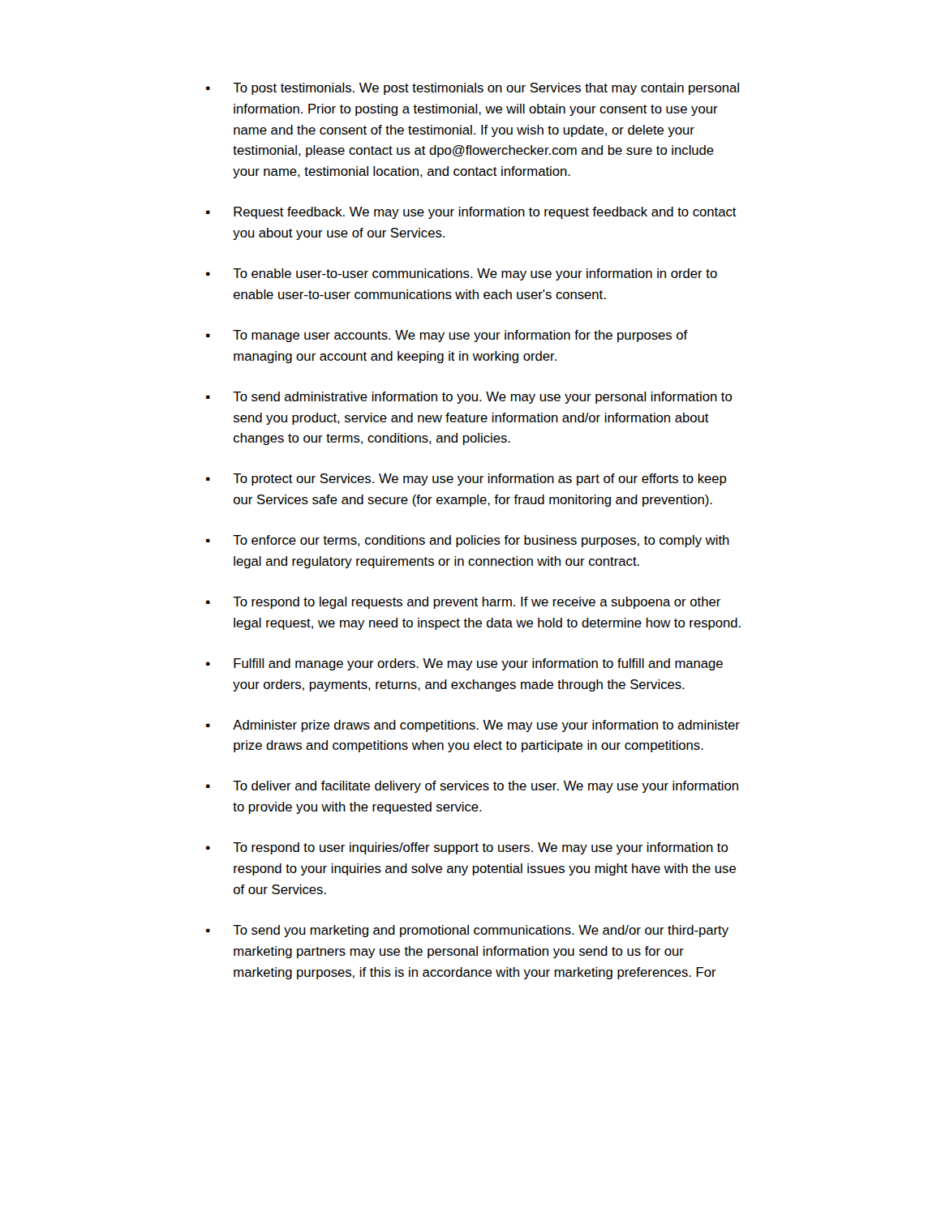To post testimonials. We post testimonials on our Services that may contain personal information. Prior to posting a testimonial, we will obtain your consent to use your name and the consent of the testimonial. If you wish to update, or delete your testimonial, please contact us at dpo@flowerchecker.com and be sure to include your name, testimonial location, and contact information.
Request feedback. We may use your information to request feedback and to contact you about your use of our Services.
To enable user-to-user communications. We may use your information in order to enable user-to-user communications with each user's consent.
To manage user accounts. We may use your information for the purposes of managing our account and keeping it in working order.
To send administrative information to you. We may use your personal information to send you product, service and new feature information and/or information about changes to our terms, conditions, and policies.
To protect our Services. We may use your information as part of our efforts to keep our Services safe and secure (for example, for fraud monitoring and prevention).
To enforce our terms, conditions and policies for business purposes, to comply with legal and regulatory requirements or in connection with our contract.
To respond to legal requests and prevent harm. If we receive a subpoena or other legal request, we may need to inspect the data we hold to determine how to respond.
Fulfill and manage your orders. We may use your information to fulfill and manage your orders, payments, returns, and exchanges made through the Services.
Administer prize draws and competitions. We may use your information to administer prize draws and competitions when you elect to participate in our competitions.
To deliver and facilitate delivery of services to the user. We may use your information to provide you with the requested service.
To respond to user inquiries/offer support to users. We may use your information to respond to your inquiries and solve any potential issues you might have with the use of our Services.
To send you marketing and promotional communications. We and/or our third-party marketing partners may use the personal information you send to us for our marketing purposes, if this is in accordance with your marketing preferences. For